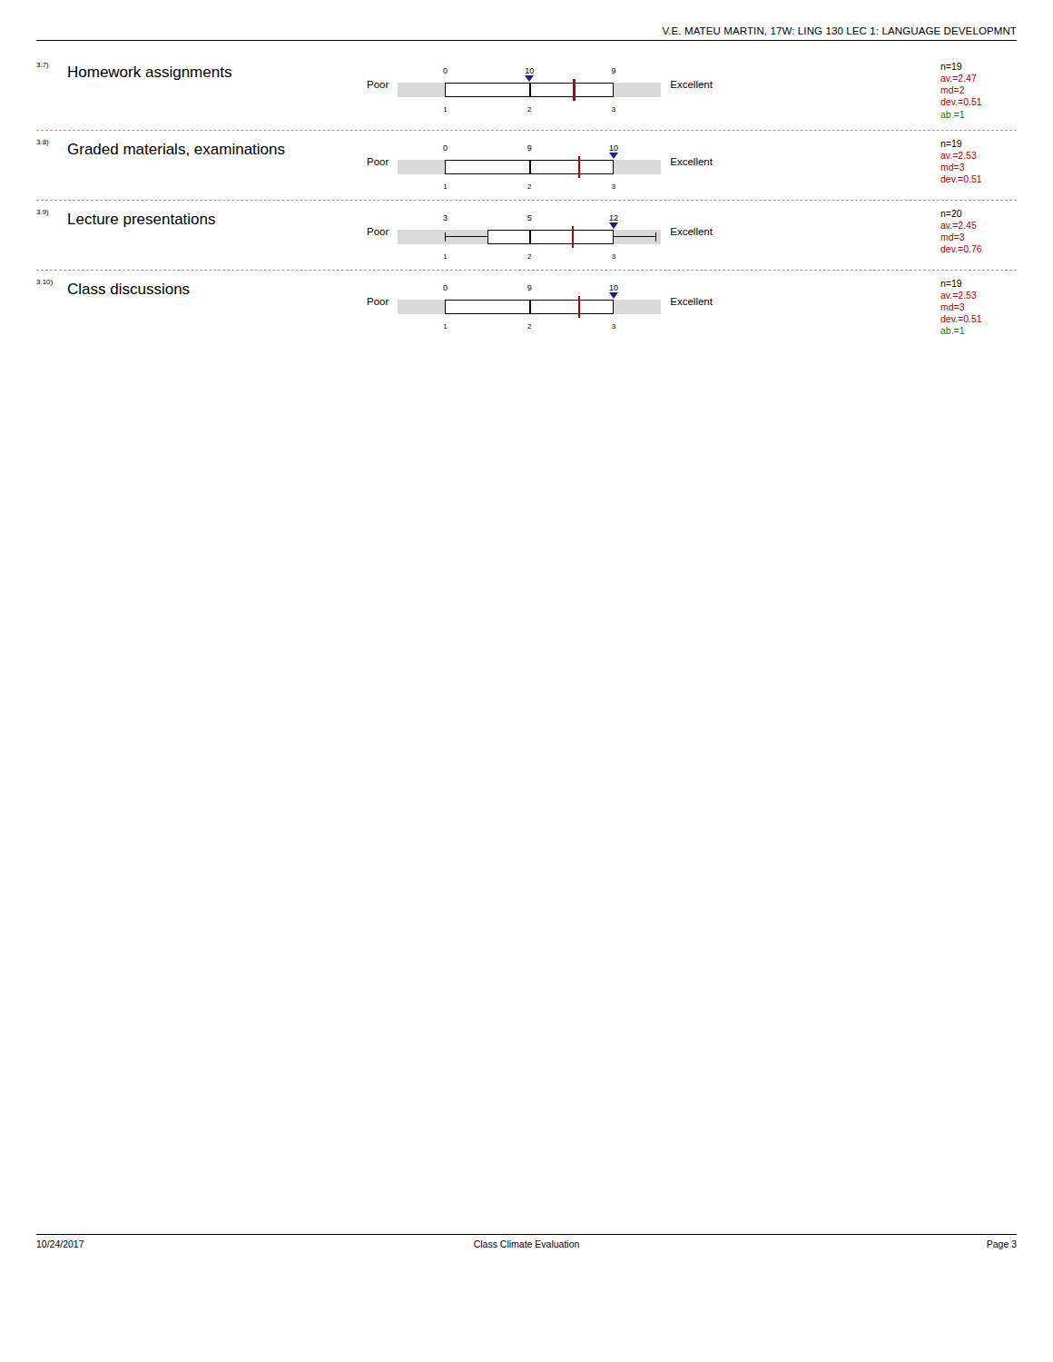V.E. MATEU MARTIN, 17W: LING 130 LEC 1: LANGUAGE DEVELOPMNT
3.7)
Homework assignments
Poor
0 10 9
1 2 3
Excellent
n=19
av.=2.47
md=2
dev.=0.51
ab.=1
3.8)
Graded materials, examinations
Poor
0 9 10
1 2 3
Excellent
n=19
av.=2.53
md=3
dev.=0.51
3.9)
Lecture presentations
Poor
3 5 12
1 2 3
Excellent
n=20
av.=2.45
md=3
dev.=0.76
3.10)
Class discussions
Poor
0 9 10
1 2 3
Excellent
n=19
av.=2.53
md=3
dev.=0.51
ab.=1
10/24/2017
Class Climate Evaluation
Page 3